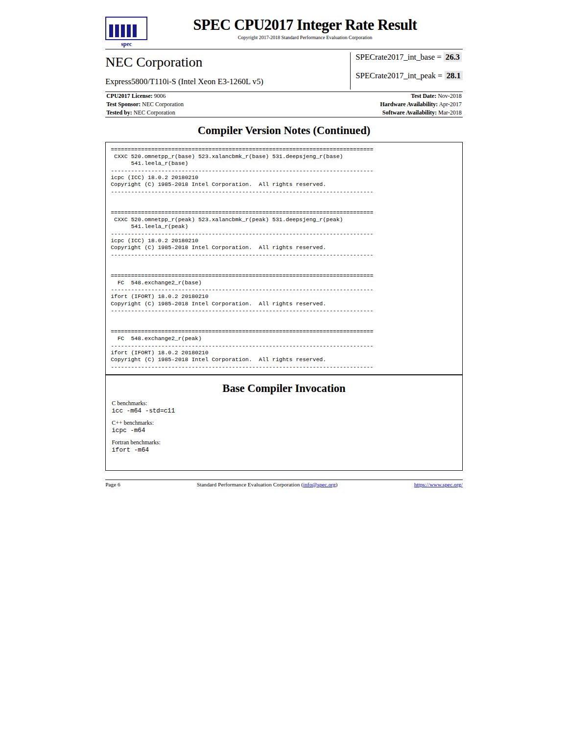spec
SPEC CPU2017 Integer Rate Result
Copyright 2017-2018 Standard Performance Evaluation Corporation
NEC Corporation
Express5800/T110i-S (Intel Xeon E3-1260L v5)
SPECrate2017_int_base = 26.3
SPECrate2017_int_peak = 28.1
| CPU2017 License: 9006 | Test Date: Nov-2018 |
| Test Sponsor: NEC Corporation | Hardware Availability: Apr-2017 |
| Tested by: NEC Corporation | Software Availability: Mar-2018 |
Compiler Version Notes (Continued)
============================================================================== CXXC 520.omnetpp_r(base) 523.xalancbmk_r(base) 531.deepsjeng_r(base) 541.leela_r(base) ------------------------------------------------------------------------------ icpc (ICC) 18.0.2 20180210 Copyright (C) 1985-2018 Intel Corporation. All rights reserved. ------------------------------------------------------------------------------ ============================================================================== CXXC 520.omnetpp_r(peak) 523.xalancbmk_r(peak) 531.deepsjeng_r(peak) 541.leela_r(peak) ------------------------------------------------------------------------------ icpc (ICC) 18.0.2 20180210 Copyright (C) 1985-2018 Intel Corporation. All rights reserved. ------------------------------------------------------------------------------ ============================================================================== FC 548.exchange2_r(base) ------------------------------------------------------------------------------ ifort (IFORT) 18.0.2 20180210 Copyright (C) 1985-2018 Intel Corporation. All rights reserved. ------------------------------------------------------------------------------ ============================================================================== FC 548.exchange2_r(peak) ------------------------------------------------------------------------------ ifort (IFORT) 18.0.2 20180210 Copyright (C) 1985-2018 Intel Corporation. All rights reserved. ------------------------------------------------------------------------------
Base Compiler Invocation
C benchmarks:
icc -m64 -std=c11
C++ benchmarks:
icpc -m64
Fortran benchmarks:
ifort -m64
Page 6
Standard Performance Evaluation Corporation (info@spec.org)
https://www.spec.org/